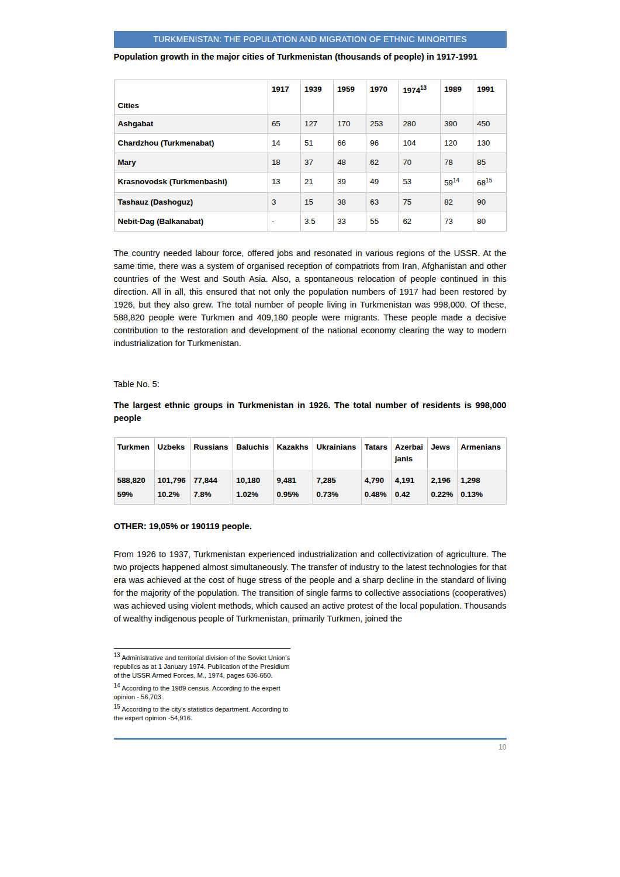TURKMENISTAN: THE POPULATION AND MIGRATION OF ETHNIC MINORITIES
Population growth in the major cities of Turkmenistan (thousands of people) in 1917-1991
| Cities | 1917 | 1939 | 1959 | 1970 | 1974 13 | 1989 | 1991 |
| --- | --- | --- | --- | --- | --- | --- | --- |
| Ashgabat | 65 | 127 | 170 | 253 | 280 | 390 | 450 |
| Chardzhou (Turkmenabat) | 14 | 51 | 66 | 96 | 104 | 120 | 130 |
| Mary | 18 | 37 | 48 | 62 | 70 | 78 | 85 |
| Krasnovodsk (Turkmenbashi) | 13 | 21 | 39 | 49 | 53 | 59 14 | 68 15 |
| Tashauz (Dashoguz) | 3 | 15 | 38 | 63 | 75 | 82 | 90 |
| Nebit-Dag (Balkanabat) | - | 3.5 | 33 | 55 | 62 | 73 | 80 |
The country needed labour force, offered jobs and resonated in various regions of the USSR. At the same time, there was a system of organised reception of compatriots from Iran, Afghanistan and other countries of the West and South Asia. Also, a spontaneous relocation of people continued in this direction. All in all, this ensured that not only the population numbers of 1917 had been restored by 1926, but they also grew. The total number of people living in Turkmenistan was 998,000. Of these, 588,820 people were Turkmen and 409,180 people were migrants. These people made a decisive contribution to the restoration and development of the national economy clearing the way to modern industrialization for Turkmenistan.
Table No. 5:
The largest ethnic groups in Turkmenistan in 1926. The total number of residents is 998,000 people
| Turkmen | Uzbeks | Russians | Baluchis | Kazakhs | Ukrainians | Tatars | Azerbai janis | Jews | Armenians |
| --- | --- | --- | --- | --- | --- | --- | --- | --- | --- |
| 588,820 59% | 101,796 10.2% | 77,844 7.8% | 10,180 1.02% | 9,481 0.95% | 7,285 0.73% | 4,790 0.48% | 4,191 0.42 | 2,196 0.22% | 1,298 0.13% |
OTHER: 19,05% or 190119 people.
From 1926 to 1937, Turkmenistan experienced industrialization and collectivization of agriculture. The two projects happened almost simultaneously. The transfer of industry to the latest technologies for that era was achieved at the cost of huge stress of the people and a sharp decline in the standard of living for the majority of the population. The transition of single farms to collective associations (cooperatives) was achieved using violent methods, which caused an active protest of the local population. Thousands of wealthy indigenous people of Turkmenistan, primarily Turkmen, joined the
13 Administrative and territorial division of the Soviet Union's republics as at 1 January 1974. Publication of the Presidium of the USSR Armed Forces, M., 1974, pages 636-650.
14 According to the 1989 census. According to the expert opinion - 56,703.
15 According to the city's statistics department. According to the expert opinion -54,916.
10